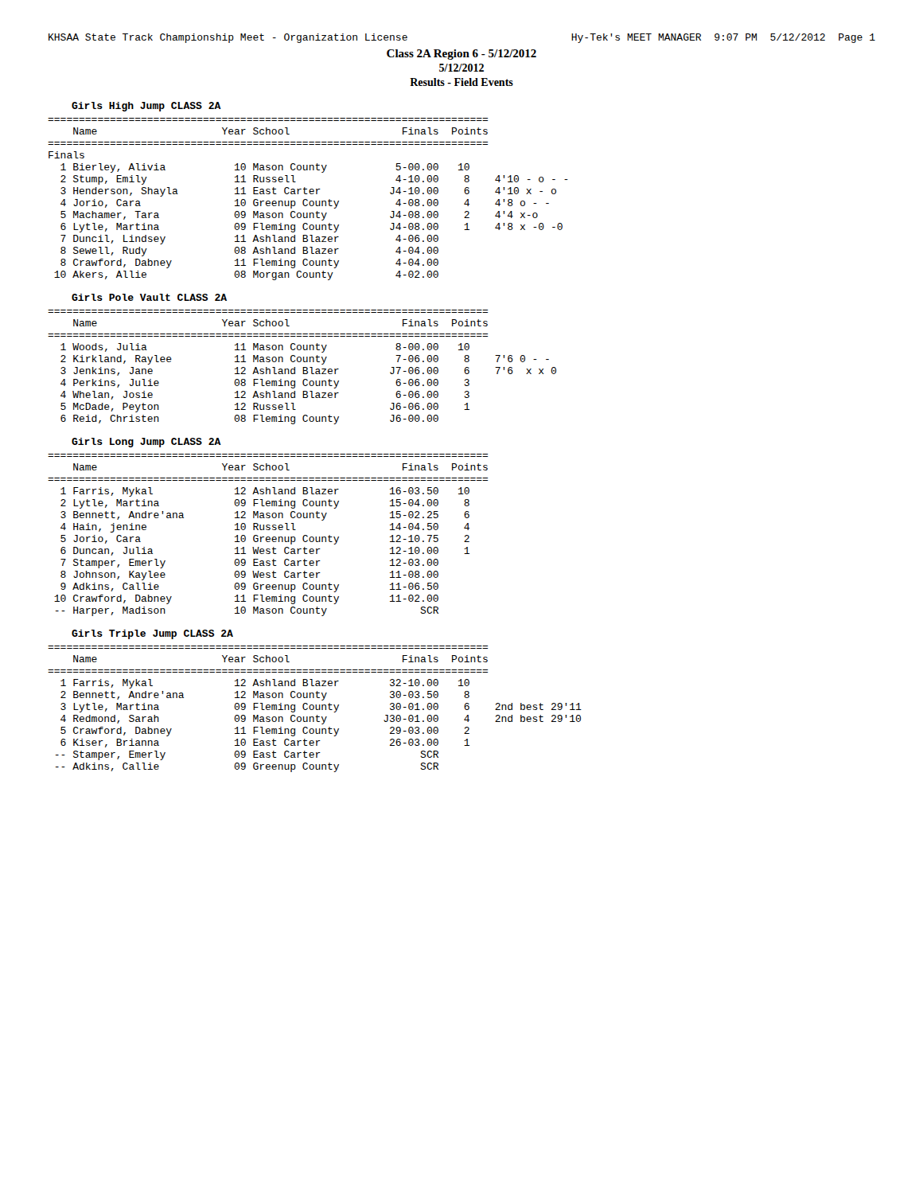KHSAA State Track Championship Meet - Organization License Hy-Tek's MEET MANAGER 9:07 PM 5/12/2012 Page 1
Class 2A Region 6 - 5/12/2012
5/12/2012
Results - Field Events
Girls High Jump CLASS 2A
=======================================================================
    Name                    Year School                  Finals  Points
=======================================================================
Finals
  1 Bierley, Alivia           10 Mason County           5-00.00   10
  2 Stump, Emily              11 Russell                4-10.00    8    4'10 - o - -
  3 Henderson, Shayla         11 East Carter           J4-10.00    6    4'10 x - o
  4 Jorio, Cara               10 Greenup County         4-08.00    4    4'8 o - -
  5 Machamer, Tara            09 Mason County          J4-08.00    2    4'4 x-o
  6 Lytle, Martina            09 Fleming County        J4-08.00    1    4'8 x -0 -0
  7 Duncil, Lindsey           11 Ashland Blazer         4-06.00
  8 Sewell, Rudy              08 Ashland Blazer         4-04.00
  8 Crawford, Dabney          11 Fleming County         4-04.00
 10 Akers, Allie              08 Morgan County          4-02.00
Girls Pole Vault CLASS 2A
=======================================================================
    Name                    Year School                  Finals  Points
=======================================================================
  1 Woods, Julia              11 Mason County           8-00.00   10
  2 Kirkland, Raylee          11 Mason County           7-06.00    8    7'6 0 - -
  3 Jenkins, Jane             12 Ashland Blazer        J7-06.00    6    7'6  x x 0
  4 Perkins, Julie            08 Fleming County         6-06.00    3
  4 Whelan, Josie             12 Ashland Blazer         6-06.00    3
  5 McDade, Peyton            12 Russell               J6-06.00    1
  6 Reid, Christen            08 Fleming County        J6-00.00
Girls Long Jump CLASS 2A
=======================================================================
    Name                    Year School                  Finals  Points
=======================================================================
  1 Farris, Mykal             12 Ashland Blazer        16-03.50   10
  2 Lytle, Martina            09 Fleming County        15-04.00    8
  3 Bennett, Andre'ana        12 Mason County          15-02.25    6
  4 Hain, jenine              10 Russell               14-04.50    4
  5 Jorio, Cara               10 Greenup County        12-10.75    2
  6 Duncan, Julia             11 West Carter           12-10.00    1
  7 Stamper, Emerly           09 East Carter           12-03.00
  8 Johnson, Kaylee           09 West Carter           11-08.00
  9 Adkins, Callie            09 Greenup County        11-06.50
 10 Crawford, Dabney          11 Fleming County        11-02.00
 -- Harper, Madison           10 Mason County               SCR
Girls Triple Jump CLASS 2A
=======================================================================
    Name                    Year School                  Finals  Points
=======================================================================
  1 Farris, Mykal             12 Ashland Blazer        32-10.00   10
  2 Bennett, Andre'ana        12 Mason County          30-03.50    8
  3 Lytle, Martina            09 Fleming County        30-01.00    6    2nd best 29'11
  4 Redmond, Sarah            09 Mason County         J30-01.00    4    2nd best 29'10
  5 Crawford, Dabney          11 Fleming County        29-03.00    2
  6 Kiser, Brianna            10 East Carter           26-03.00    1
 -- Stamper, Emerly           09 East Carter                SCR
 -- Adkins, Callie            09 Greenup County             SCR